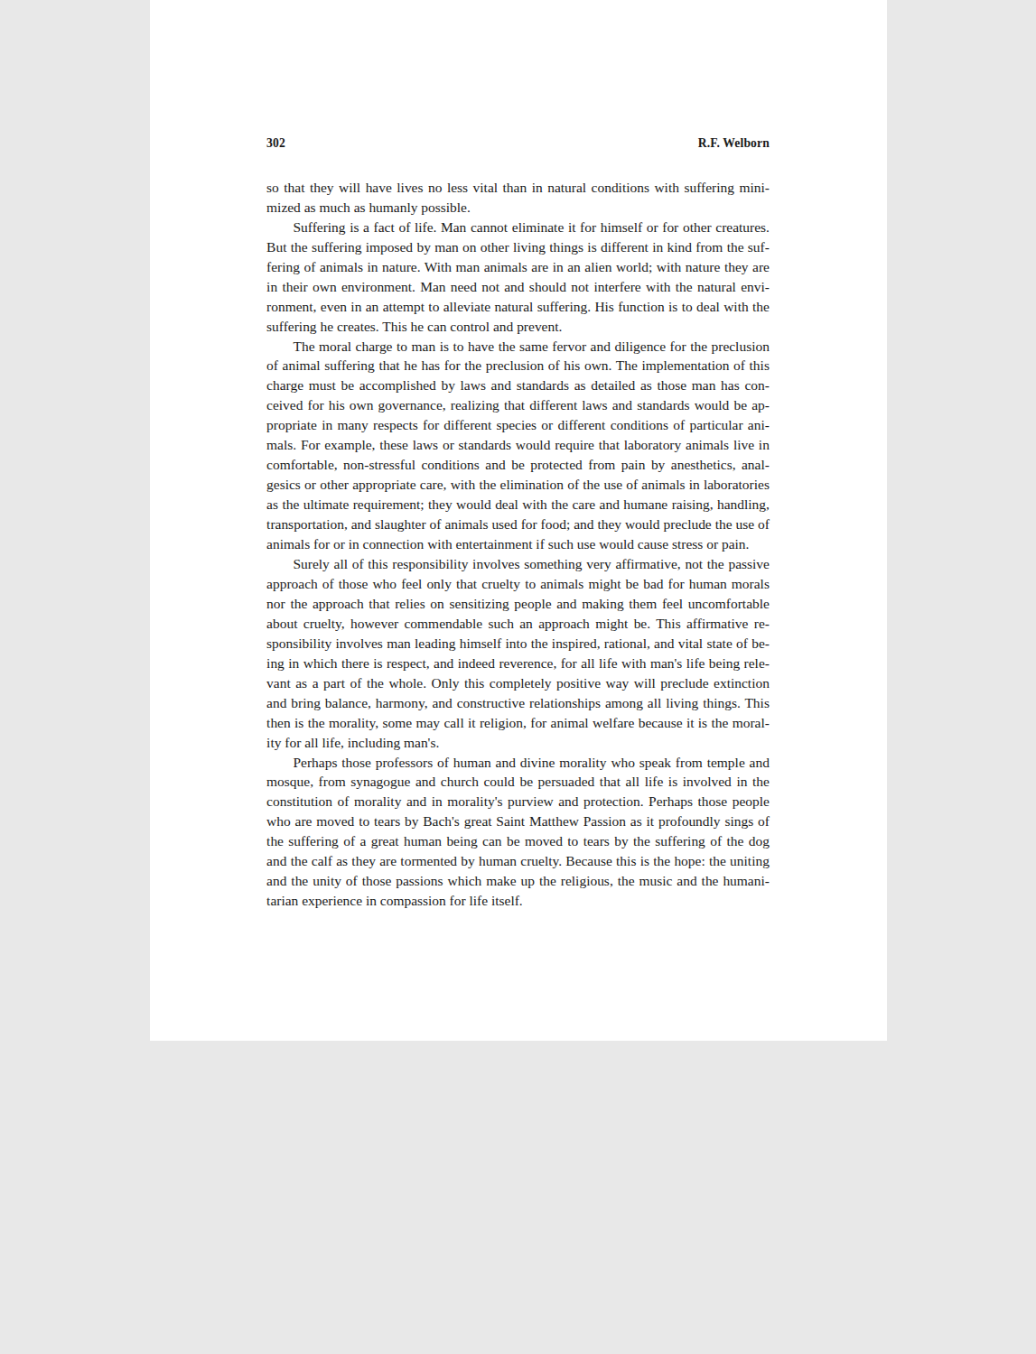302 R.F. Welborn
so that they will have lives no less vital than in natural conditions with suffering minimized as much as humanly possible.
Suffering is a fact of life. Man cannot eliminate it for himself or for other creatures. But the suffering imposed by man on other living things is different in kind from the suffering of animals in nature. With man animals are in an alien world; with nature they are in their own environment. Man need not and should not interfere with the natural environment, even in an attempt to alleviate natural suffering. His function is to deal with the suffering he creates. This he can control and prevent.
The moral charge to man is to have the same fervor and diligence for the preclusion of animal suffering that he has for the preclusion of his own. The implementation of this charge must be accomplished by laws and standards as detailed as those man has conceived for his own governance, realizing that different laws and standards would be appropriate in many respects for different species or different conditions of particular animals. For example, these laws or standards would require that laboratory animals live in comfortable, non-stressful conditions and be protected from pain by anesthetics, analgesics or other appropriate care, with the elimination of the use of animals in laboratories as the ultimate requirement; they would deal with the care and humane raising, handling, transportation, and slaughter of animals used for food; and they would preclude the use of animals for or in connection with entertainment if such use would cause stress or pain.
Surely all of this responsibility involves something very affirmative, not the passive approach of those who feel only that cruelty to animals might be bad for human morals nor the approach that relies on sensitizing people and making them feel uncomfortable about cruelty, however commendable such an approach might be. This affirmative responsibility involves man leading himself into the inspired, rational, and vital state of being in which there is respect, and indeed reverence, for all life with man's life being relevant as a part of the whole. Only this completely positive way will preclude extinction and bring balance, harmony, and constructive relationships among all living things. This then is the morality, some may call it religion, for animal welfare because it is the morality for all life, including man's.
Perhaps those professors of human and divine morality who speak from temple and mosque, from synagogue and church could be persuaded that all life is involved in the constitution of morality and in morality's purview and protection. Perhaps those people who are moved to tears by Bach's great Saint Matthew Passion as it profoundly sings of the suffering of a great human being can be moved to tears by the suffering of the dog and the calf as they are tormented by human cruelty. Because this is the hope: the uniting and the unity of those passions which make up the religious, the music and the humanitarian experience in compassion for life itself.